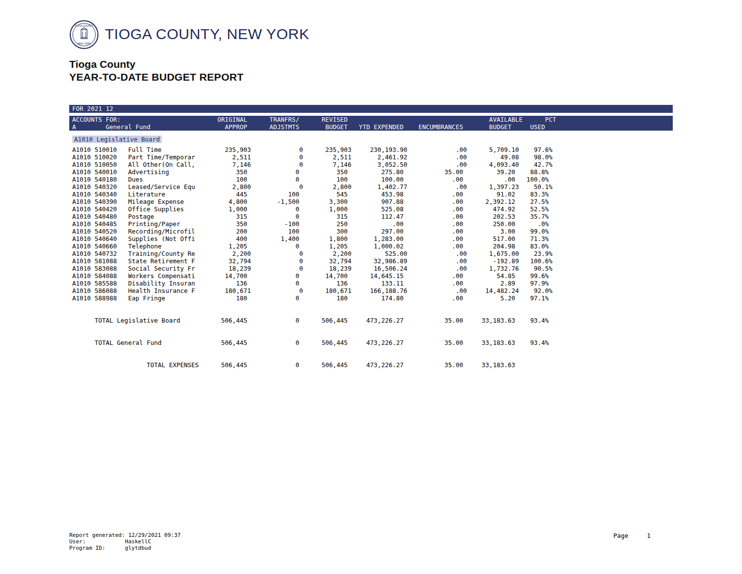TIOGA COUNTY NEW YORK
TIOGA COUNTY, NEW YORK
Tioga County
YEAR-TO-DATE BUDGET REPORT
FOR 2021 12
ACCOUNTS FOR: ORIGINAL TRANFRS/ REVISED AVAILABLE PCT
A General Fund APPROP ADJSTMTS BUDGET YTD EXPENDED ENCUMBRANCES BUDGET USED
A1010 Legislative Board
A1010 510010   Full Time                 235,903             0      235,903     230,193.90             .00      5,709.10    97.6%
A1010 510020   Part Time/Temporar          2,511             0        2,511       2,461.92             .00         49.08    98.0%
A1010 510050   All Other(On Call,          7,146             0        7,146       3,052.50             .00      4,093.40    42.7%
A1010 540010   Advertising                  350             0          350         275.80           35.00         39.20    88.8%
A1010 540180   Dues                         100             0          100         100.00             .00           .00   100.0%
A1010 540320   Leased/Service Equ          2,800             0        2,800       1,402.77             .00      1,397.23    50.1%
A1010 540340   Literature                   445           100          545         453.98             .00         91.02    83.3%
A1010 540390   Mileage Expense            4,800        -1,500        3,300         907.88             .00      2,392.12    27.5%
A1010 540420   Office Supplies            1,000             0        1,000         525.08             .00        474.92    52.5%
A1010 540480   Postage                      315             0          315         112.47             .00        202.53    35.7%
A1010 540485   Printing/Paper               350          -100          250            .00             .00        250.00      .0%
A1010 540520   Recording/Microfil           200           100          300         297.00             .00          3.00    99.0%
A1010 540640   Supplies (Not Offi           400         1,400        1,800       1,283.00             .00        517.00    71.3%
A1010 540660   Telephone                  1,205             0        1,205       1,000.02             .00        204.98    83.0%
A1010 540732   Training/County Re          2,200             0        2,200         525.00             .00      1,675.00    23.9%
A1010 581088   State Retirement F         32,794             0       32,794      32,986.89             .00       -192.89   100.6%
A1010 583088   Social Security Fr         18,239             0       18,239      16,506.24             .00      1,732.76    90.5%
A1010 584088   Workers Compensati        14,700             0       14,700      14,645.15             .00         54.85    99.6%
A1010 585588   Disability Insuran           136             0          136         133.11             .00          2.89    97.9%
A1010 586088   Health Insurance F        180,671             0      180,671     166,188.76             .00     14,482.24    92.0%
A1010 588988   Eap Fringe                   180             0          180         174.80             .00          5.20    97.1%


      TOTAL Legislative Board           506,445             0      506,445     473,226.27           35.00     33,183.63    93.4%


      TOTAL General Fund                506,445             0      506,445     473,226.27           35.00     33,183.63    93.4%


                    TOTAL EXPENSES      506,445             0      506,445     473,226.27           35.00     33,183.63
Report generated: 12/29/2021 09:37 User: HaskellC Program ID: glytdbud
Page 1